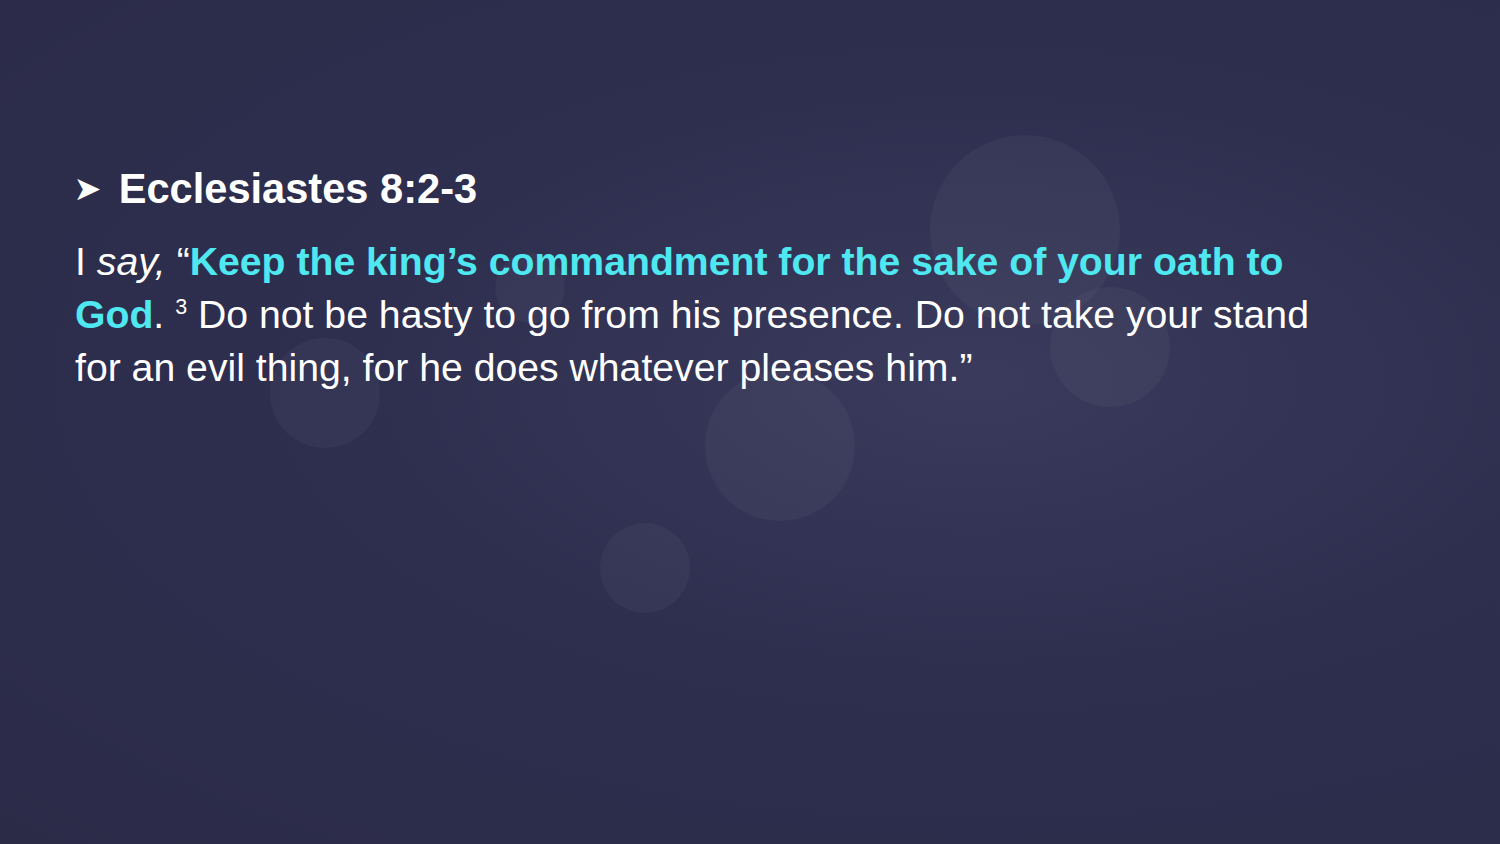➤Ecclesiastes 8:2-3
I say, “Keep the king’s commandment for the sake of your oath to God. 3 Do not be hasty to go from his presence. Do not take your stand for an evil thing, for he does whatever pleases him.”